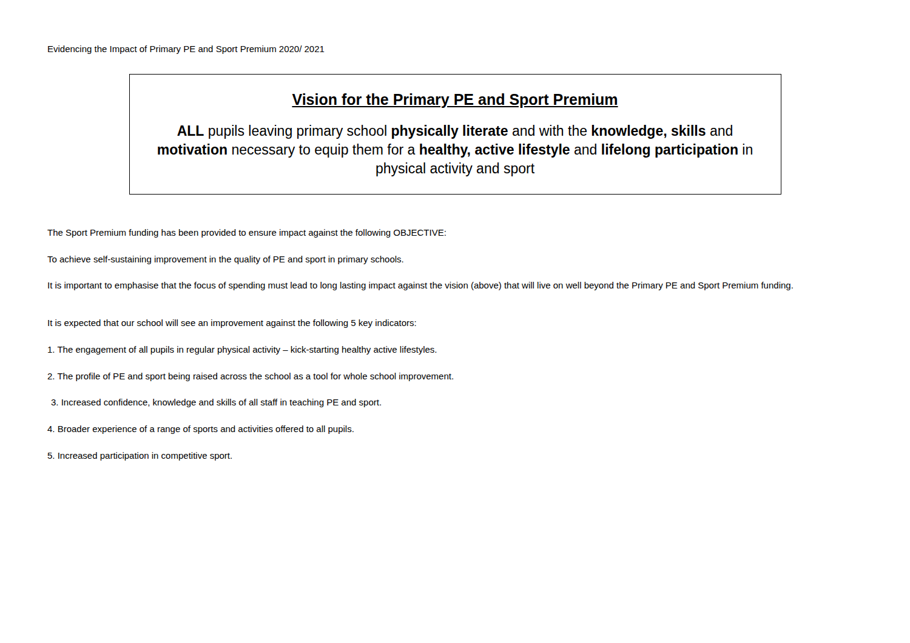Evidencing the Impact of Primary PE and Sport Premium 2020/ 2021
Vision for the Primary PE and Sport Premium
ALL pupils leaving primary school physically literate and with the knowledge, skills and motivation necessary to equip them for a healthy, active lifestyle and lifelong participation in physical activity and sport
The Sport Premium funding has been provided to ensure impact against the following OBJECTIVE:
To achieve self-sustaining improvement in the quality of PE and sport in primary schools.
It is important to emphasise that the focus of spending must lead to long lasting impact against the vision (above) that will live on well beyond the Primary PE and Sport Premium funding.
It is expected that our school will see an improvement against the following 5 key indicators:
1. The engagement of all pupils in regular physical activity – kick-starting healthy active lifestyles.
2. The profile of PE and sport being raised across the school as a tool for whole school improvement.
3. Increased confidence, knowledge and skills of all staff in teaching PE and sport.
4. Broader experience of a range of sports and activities offered to all pupils.
5. Increased participation in competitive sport.